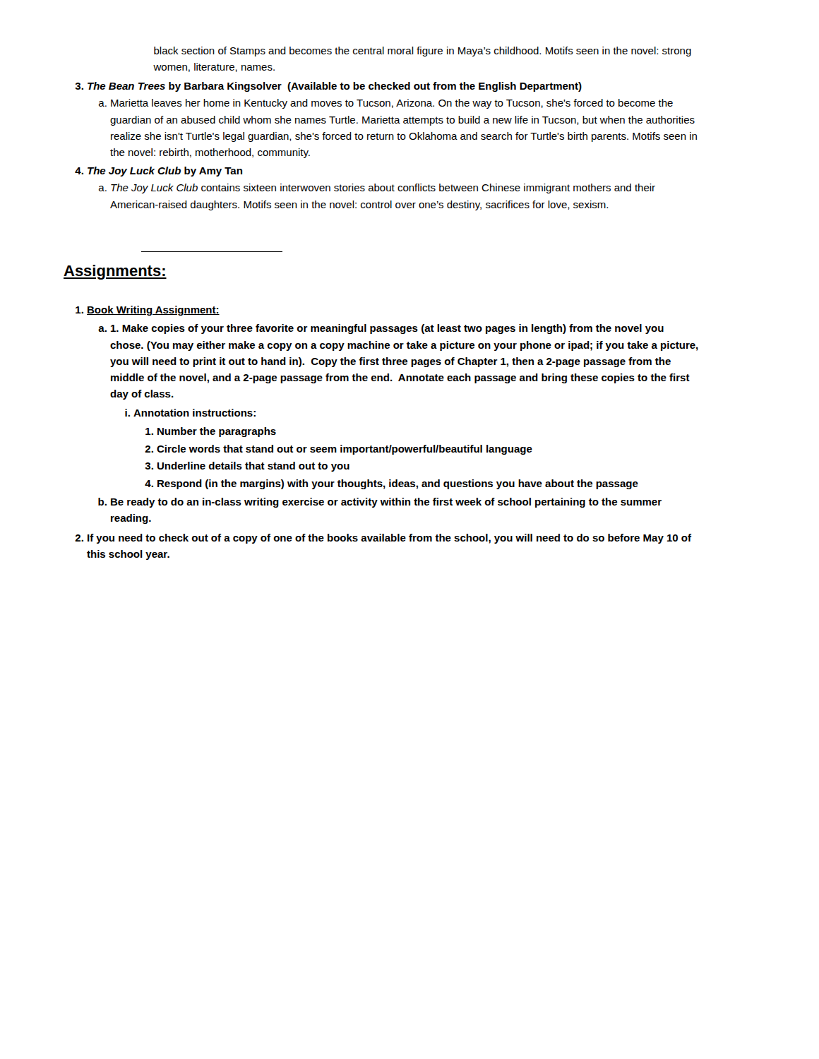black section of Stamps and becomes the central moral figure in Maya’s childhood. Motifs seen in the novel: strong women, literature, names.
The Bean Trees by Barbara Kingsolver (Available to be checked out from the English Department)
Marietta leaves her home in Kentucky and moves to Tucson, Arizona. On the way to Tucson, she's forced to become the guardian of an abused child whom she names Turtle. Marietta attempts to build a new life in Tucson, but when the authorities realize she isn't Turtle's legal guardian, she's forced to return to Oklahoma and search for Turtle's birth parents. Motifs seen in the novel: rebirth, motherhood, community.
The Joy Luck Club by Amy Tan
The Joy Luck Club contains sixteen interwoven stories about conflicts between Chinese immigrant mothers and their American-raised daughters. Motifs seen in the novel: control over one’s destiny, sacrifices for love, sexism.
Assignments:
Book Writing Assignment:
1. Make copies of your three favorite or meaningful passages (at least two pages in length) from the novel you chose. (You may either make a copy on a copy machine or take a picture on your phone or ipad; if you take a picture, you will need to print it out to hand in). Copy the first three pages of Chapter 1, then a 2-page passage from the middle of the novel, and a 2-page passage from the end. Annotate each passage and bring these copies to the first day of class.
Annotation instructions:
Number the paragraphs
Circle words that stand out or seem important/powerful/beautiful language
Underline details that stand out to you
Respond (in the margins) with your thoughts, ideas, and questions you have about the passage
Be ready to do an in-class writing exercise or activity within the first week of school pertaining to the summer reading.
If you need to check out of a copy of one of the books available from the school, you will need to do so before May 10 of this school year.